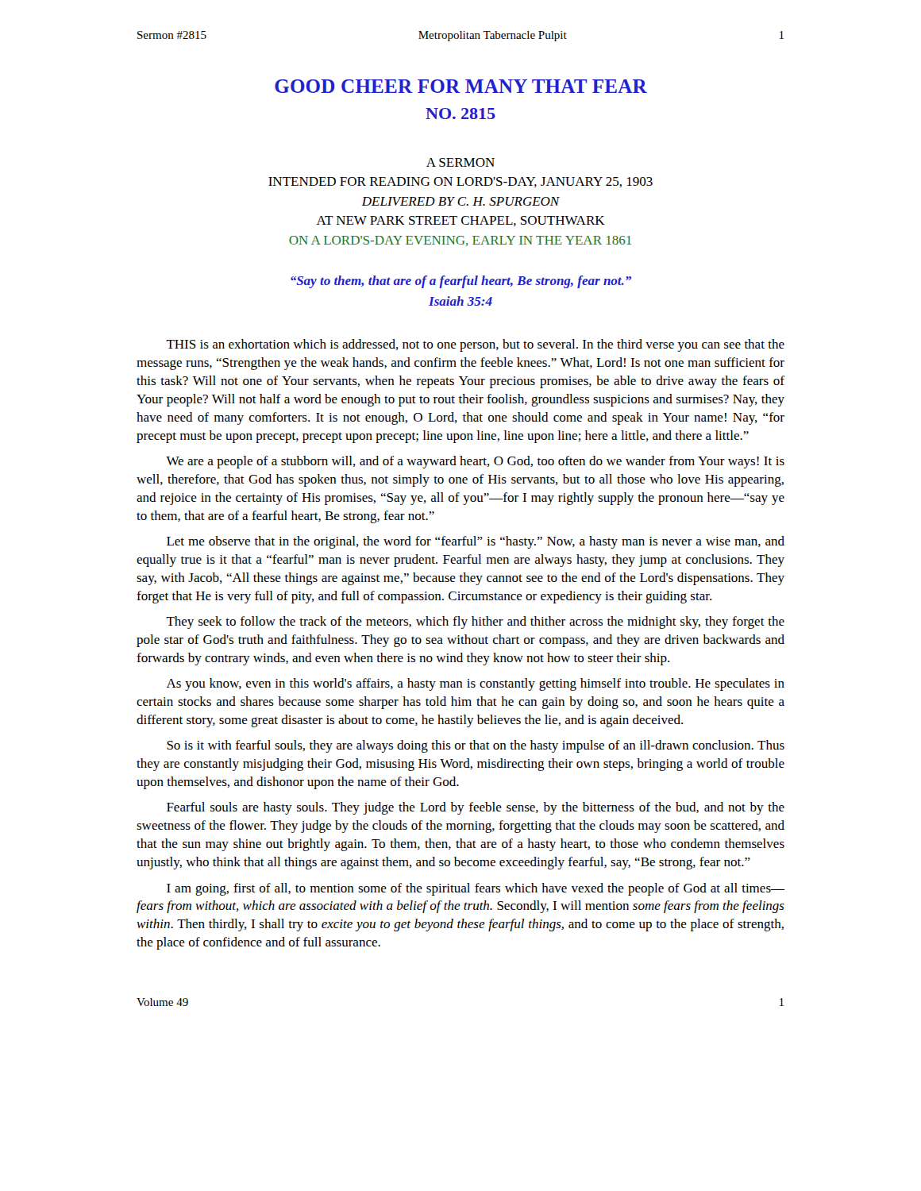Sermon #2815 Metropolitan Tabernacle Pulpit 1
GOOD CHEER FOR MANY THAT FEAR
NO. 2815
A SERMON
INTENDED FOR READING ON LORD'S-DAY, JANUARY 25, 1903
DELIVERED BY C. H. SPURGEON
AT NEW PARK STREET CHAPEL, SOUTHWARK
ON A LORD'S-DAY EVENING, EARLY IN THE YEAR 1861
“Say to them, that are of a fearful heart, Be strong, fear not.”
Isaiah 35:4
THIS is an exhortation which is addressed, not to one person, but to several. In the third verse you can see that the message runs, “Strengthen ye the weak hands, and confirm the feeble knees.” What, Lord! Is not one man sufficient for this task? Will not one of Your servants, when he repeats Your precious promises, be able to drive away the fears of Your people? Will not half a word be enough to put to rout their foolish, groundless suspicions and surmises? Nay, they have need of many comforters. It is not enough, O Lord, that one should come and speak in Your name! Nay, “for precept must be upon precept, precept upon precept; line upon line, line upon line; here a little, and there a little.”
We are a people of a stubborn will, and of a wayward heart, O God, too often do we wander from Your ways! It is well, therefore, that God has spoken thus, not simply to one of His servants, but to all those who love His appearing, and rejoice in the certainty of His promises, “Say ye, all of you”—for I may rightly supply the pronoun here—“say ye to them, that are of a fearful heart, Be strong, fear not.”
Let me observe that in the original, the word for “fearful” is “hasty.” Now, a hasty man is never a wise man, and equally true is it that a “fearful” man is never prudent. Fearful men are always hasty, they jump at conclusions. They say, with Jacob, “All these things are against me,” because they cannot see to the end of the Lord's dispensations. They forget that He is very full of pity, and full of compassion. Circumstance or expediency is their guiding star.
They seek to follow the track of the meteors, which fly hither and thither across the midnight sky, they forget the pole star of God's truth and faithfulness. They go to sea without chart or compass, and they are driven backwards and forwards by contrary winds, and even when there is no wind they know not how to steer their ship.
As you know, even in this world's affairs, a hasty man is constantly getting himself into trouble. He speculates in certain stocks and shares because some sharper has told him that he can gain by doing so, and soon he hears quite a different story, some great disaster is about to come, he hastily believes the lie, and is again deceived.
So is it with fearful souls, they are always doing this or that on the hasty impulse of an ill-drawn conclusion. Thus they are constantly misjudging their God, misusing His Word, misdirecting their own steps, bringing a world of trouble upon themselves, and dishonor upon the name of their God.
Fearful souls are hasty souls. They judge the Lord by feeble sense, by the bitterness of the bud, and not by the sweetness of the flower. They judge by the clouds of the morning, forgetting that the clouds may soon be scattered, and that the sun may shine out brightly again. To them, then, that are of a hasty heart, to those who condemn themselves unjustly, who think that all things are against them, and so become exceedingly fearful, say, “Be strong, fear not.”
I am going, first of all, to mention some of the spiritual fears which have vexed the people of God at all times—fears from without, which are associated with a belief of the truth. Secondly, I will mention some fears from the feelings within. Then thirdly, I shall try to excite you to get beyond these fearful things, and to come up to the place of strength, the place of confidence and of full assurance.
Volume 49 1